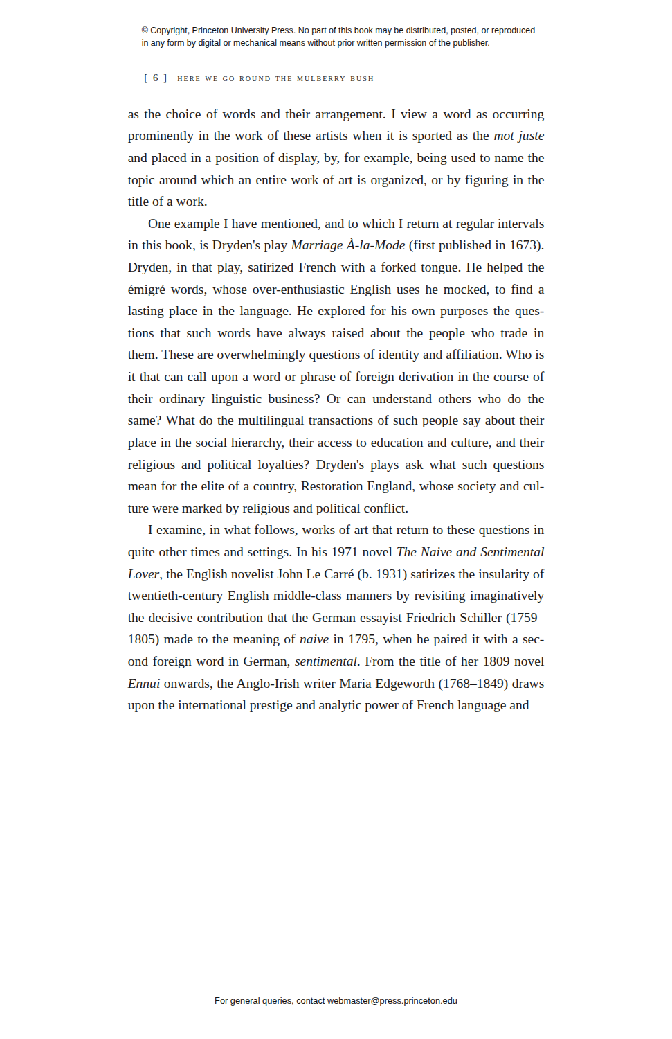© Copyright, Princeton University Press. No part of this book may be distributed, posted, or reproduced in any form by digital or mechanical means without prior written permission of the publisher.
[ 6 ] here we go round the mulberry bush
as the choice of words and their arrangement. I view a word as occurring prominently in the work of these artists when it is sported as the mot juste and placed in a position of display, by, for example, being used to name the topic around which an entire work of art is organized, or by figuring in the title of a work.
One example I have mentioned, and to which I return at regular intervals in this book, is Dryden's play Marriage À-la-Mode (first published in 1673). Dryden, in that play, satirized French with a forked tongue. He helped the émigré words, whose over-enthusiastic English uses he mocked, to find a lasting place in the language. He explored for his own purposes the questions that such words have always raised about the people who trade in them. These are overwhelmingly questions of identity and affiliation. Who is it that can call upon a word or phrase of foreign derivation in the course of their ordinary linguistic business? Or can understand others who do the same? What do the multilingual transactions of such people say about their place in the social hierarchy, their access to education and culture, and their religious and political loyalties? Dryden's plays ask what such questions mean for the elite of a country, Restoration England, whose society and culture were marked by religious and political conflict.
I examine, in what follows, works of art that return to these questions in quite other times and settings. In his 1971 novel The Naive and Sentimental Lover, the English novelist John Le Carré (b. 1931) satirizes the insularity of twentieth-century English middle-class manners by revisiting imaginatively the decisive contribution that the German essayist Friedrich Schiller (1759–1805) made to the meaning of naive in 1795, when he paired it with a second foreign word in German, sentimental. From the title of her 1809 novel Ennui onwards, the Anglo-Irish writer Maria Edgeworth (1768–1849) draws upon the international prestige and analytic power of French language and
For general queries, contact webmaster@press.princeton.edu